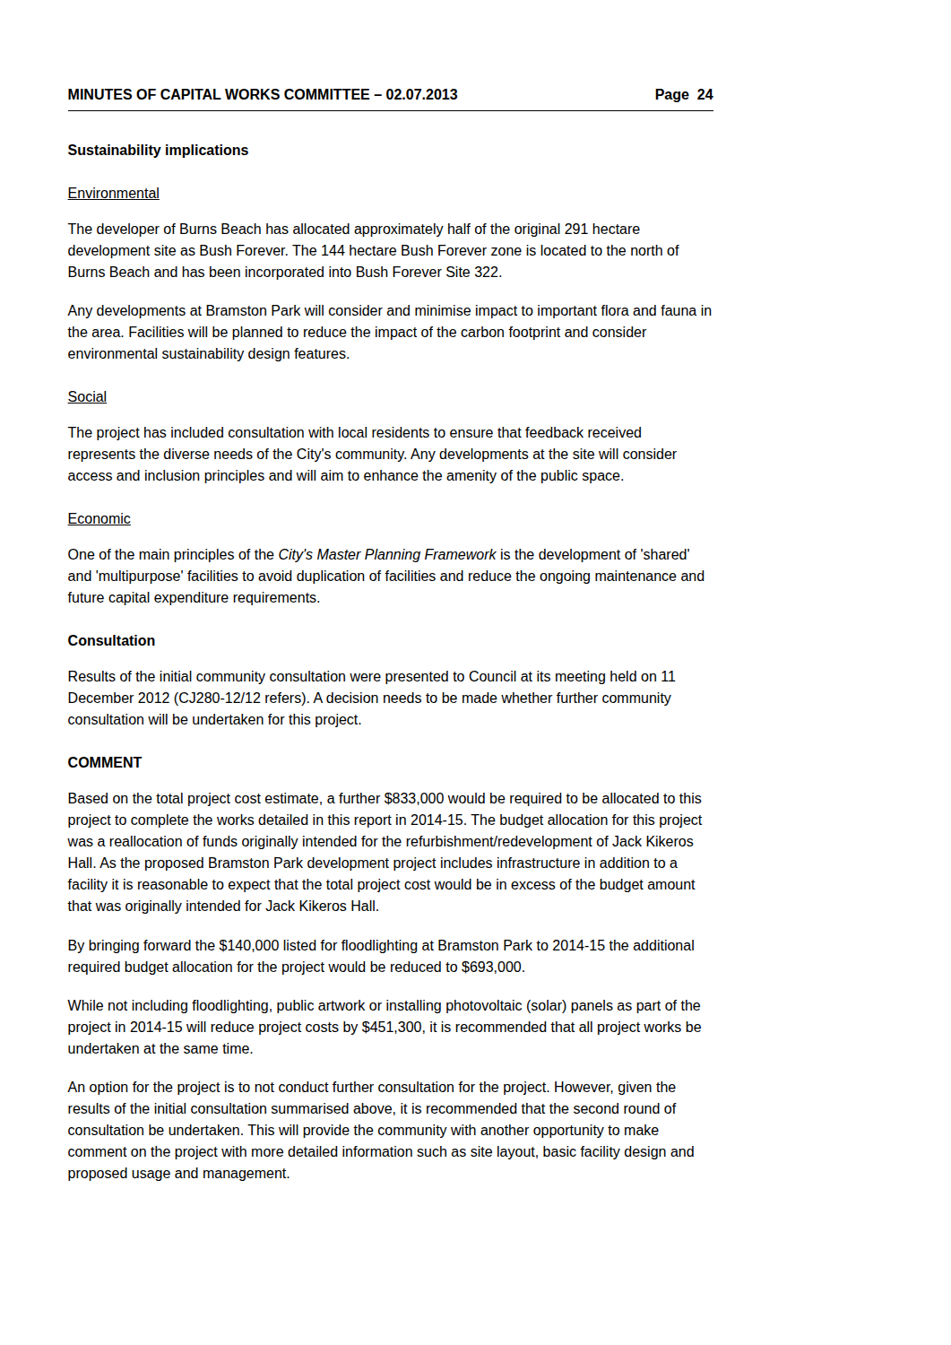MINUTES OF CAPITAL WORKS COMMITTEE – 02.07.2013 Page 24
Sustainability implications
Environmental
The developer of Burns Beach has allocated approximately half of the original 291 hectare development site as Bush Forever. The 144 hectare Bush Forever zone is located to the north of Burns Beach and has been incorporated into Bush Forever Site 322.
Any developments at Bramston Park will consider and minimise impact to important flora and fauna in the area. Facilities will be planned to reduce the impact of the carbon footprint and consider environmental sustainability design features.
Social
The project has included consultation with local residents to ensure that feedback received represents the diverse needs of the City's community. Any developments at the site will consider access and inclusion principles and will aim to enhance the amenity of the public space.
Economic
One of the main principles of the City's Master Planning Framework is the development of 'shared' and 'multipurpose' facilities to avoid duplication of facilities and reduce the ongoing maintenance and future capital expenditure requirements.
Consultation
Results of the initial community consultation were presented to Council at its meeting held on 11 December 2012 (CJ280-12/12 refers). A decision needs to be made whether further community consultation will be undertaken for this project.
COMMENT
Based on the total project cost estimate, a further $833,000 would be required to be allocated to this project to complete the works detailed in this report in 2014-15. The budget allocation for this project was a reallocation of funds originally intended for the refurbishment/redevelopment of Jack Kikeros Hall. As the proposed Bramston Park development project includes infrastructure in addition to a facility it is reasonable to expect that the total project cost would be in excess of the budget amount that was originally intended for Jack Kikeros Hall.
By bringing forward the $140,000 listed for floodlighting at Bramston Park to 2014-15 the additional required budget allocation for the project would be reduced to $693,000.
While not including floodlighting, public artwork or installing photovoltaic (solar) panels as part of the project in 2014-15 will reduce project costs by $451,300, it is recommended that all project works be undertaken at the same time.
An option for the project is to not conduct further consultation for the project. However, given the results of the initial consultation summarised above, it is recommended that the second round of consultation be undertaken. This will provide the community with another opportunity to make comment on the project with more detailed information such as site layout, basic facility design and proposed usage and management.